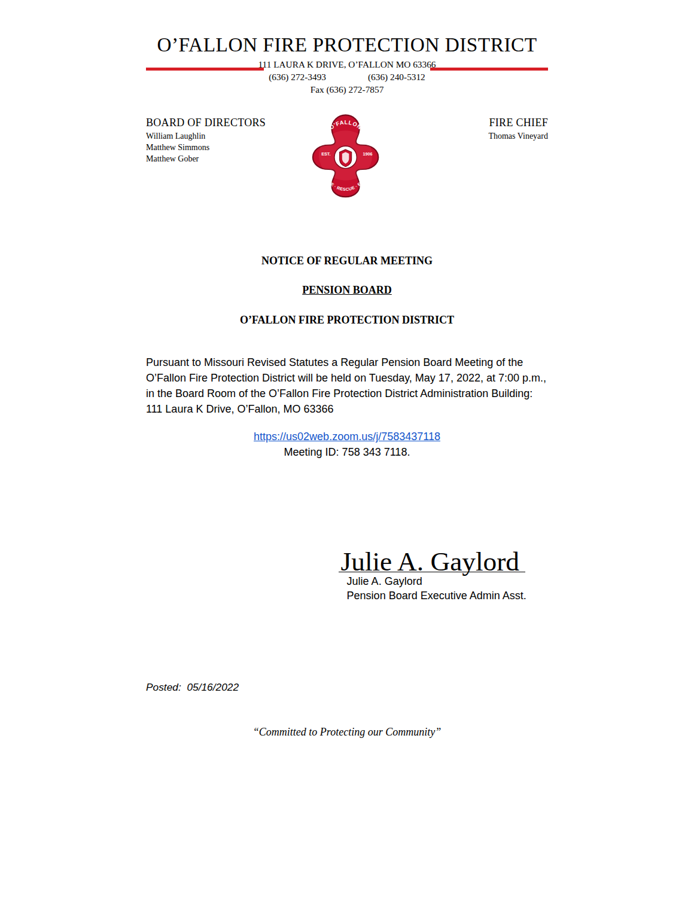O’FALLON FIRE PROTECTION DISTRICT
111 LAURA K DRIVE, O’FALLON MO 63366
(636) 272-3493 (636) 240-5312
Fax (636) 272-7857
BOARD OF DIRECTORS
William Laughlin
Matthew Simmons
Matthew Gober
O'FALLON EST. 1906 FIRE · RESCUE · EMS
FIRE CHIEF
Thomas Vineyard
NOTICE OF REGULAR MEETING
PENSION BOARD
O’FALLON FIRE PROTECTION DISTRICT
Pursuant to Missouri Revised Statutes a Regular Pension Board Meeting of the O’Fallon Fire Protection District will be held on Tuesday, May 17, 2022, at 7:00 p.m., in the Board Room of the O’Fallon Fire Protection District Administration Building: 111 Laura K Drive, O’Fallon, MO 63366
https://us02web.zoom.us/j/7583437118 Meeting ID: 758 343 7118.
Julie A. Gaylord
Julie A. Gaylord
Pension Board Executive Admin Asst.
Posted: 05/16/2022
“Committed to Protecting our Community”